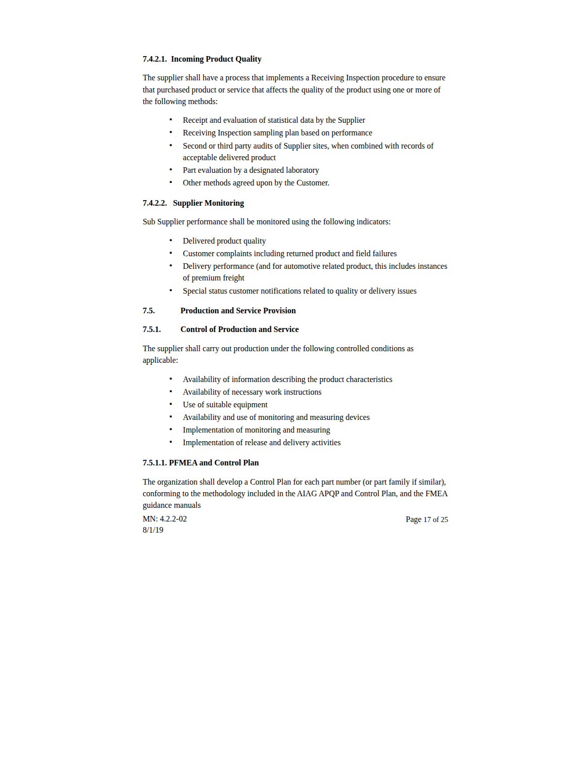7.4.2.1. Incoming Product Quality
The supplier shall have a process that implements a Receiving Inspection procedure to ensure that purchased product or service that affects the quality of the product using one or more of the following methods:
Receipt and evaluation of statistical data by the Supplier
Receiving Inspection sampling plan based on performance
Second or third party audits of Supplier sites, when combined with records of acceptable delivered product
Part evaluation by a designated laboratory
Other methods agreed upon by the Customer.
7.4.2.2. Supplier Monitoring
Sub Supplier performance shall be monitored using the following indicators:
Delivered product quality
Customer complaints including returned product and field failures
Delivery performance (and for automotive related product, this includes instances of premium freight
Special status customer notifications related to quality or delivery issues
7.5. Production and Service Provision
7.5.1. Control of Production and Service
The supplier shall carry out production under the following controlled conditions as applicable:
Availability of information describing the product characteristics
Availability of necessary work instructions
Use of suitable equipment
Availability and use of monitoring and measuring devices
Implementation of monitoring and measuring
Implementation of release and delivery activities
7.5.1.1. PFMEA and Control Plan
The organization shall develop a Control Plan for each part number (or part family if similar), conforming to the methodology included in the AIAG APQP and Control Plan, and the FMEA guidance manuals
MN: 4.2.2-02
8/1/19
Page 17 of 25